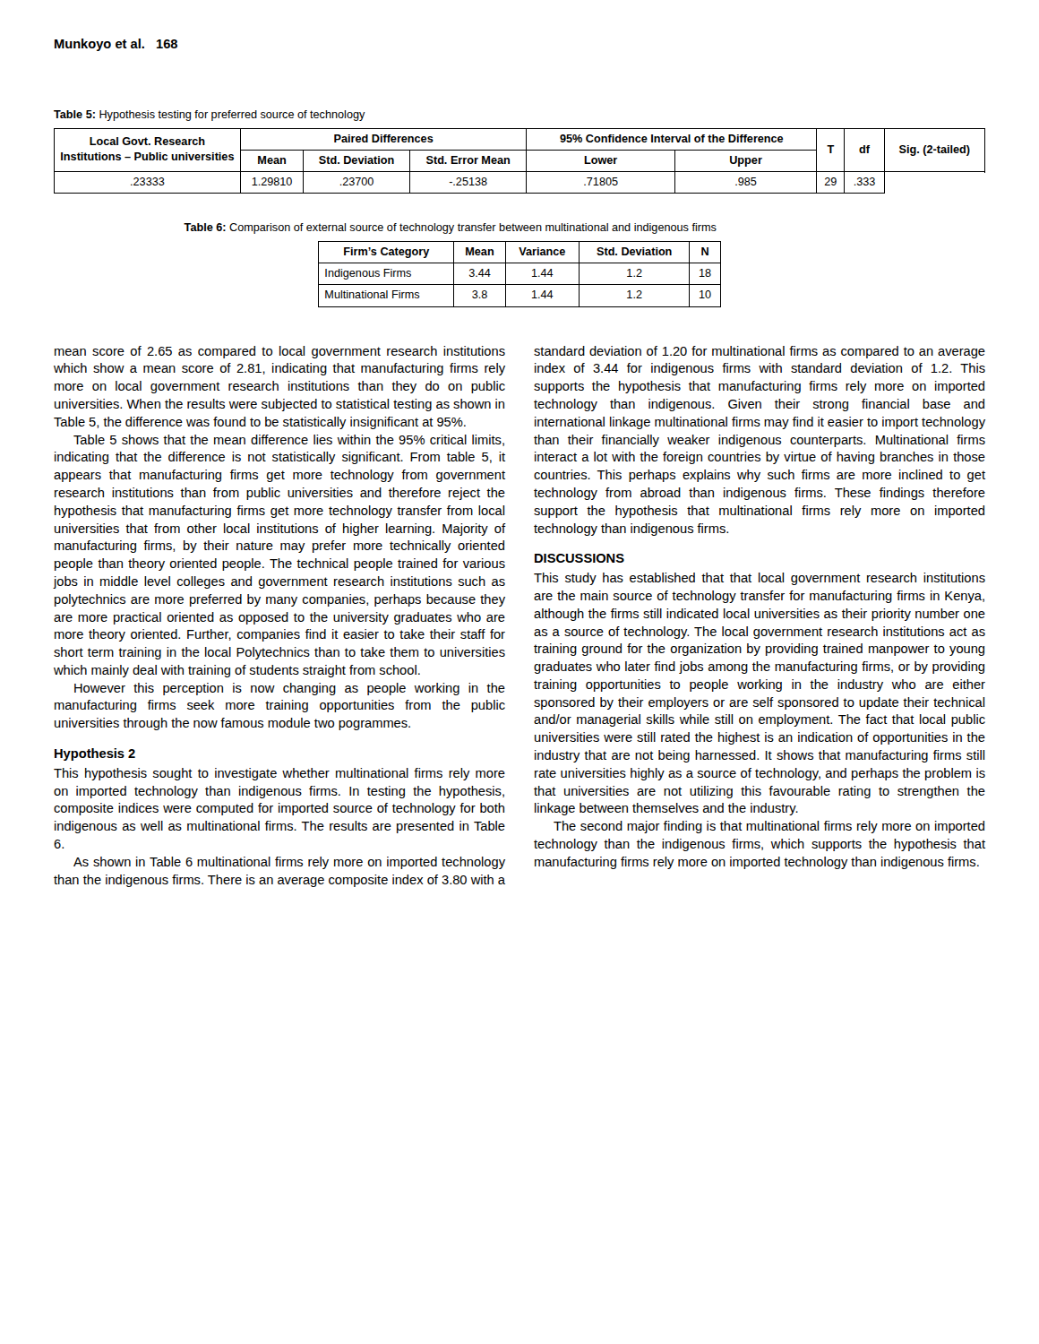Munkoyo et al. 168
Table 5: Hypothesis testing for preferred source of technology
| Local Govt. Research Institutions – Public universities | Paired Differences | 95% Confidence Interval of the Difference | T | df | Sig. (2-tailed) |
| --- | --- | --- | --- | --- | --- |
| Mean | Std. Deviation | Std. Error Mean | Lower | Upper |
| .23333 | 1.29810 | .23700 | -.25138 | .71805 | .985 | 29 | .333 |
Table 6: Comparison of external source of technology transfer between multinational and indigenous firms
| Firm’s Category | Mean | Variance | Std. Deviation | N |
| --- | --- | --- | --- | --- |
| Indigenous Firms | 3.44 | 1.44 | 1.2 | 18 |
| Multinational Firms | 3.8 | 1.44 | 1.2 | 10 |
mean score of 2.65 as compared to local government research institutions which show a mean score of 2.81, indicating that manufacturing firms rely more on local government research institutions than they do on public universities. When the results were subjected to statistical testing as shown in Table 5, the difference was found to be statistically insignificant at 95%.
Table 5 shows that the mean difference lies within the 95% critical limits, indicating that the difference is not statistically significant. From table 5, it appears that manufacturing firms get more technology from government research institutions than from public universities and therefore reject the hypothesis that manufacturing firms get more technology transfer from local universities that from other local institutions of higher learning. Majority of manufacturing firms, by their nature may prefer more technically oriented people than theory oriented people. The technical people trained for various jobs in middle level colleges and government research institutions such as polytechnics are more preferred by many companies, perhaps because they are more practical oriented as opposed to the university graduates who are more theory oriented. Further, companies find it easier to take their staff for short term training in the local Polytechnics than to take them to universities which mainly deal with training of students straight from school.
However this perception is now changing as people working in the manufacturing firms seek more training opportunities from the public universities through the now famous module two pogrammes.
Hypothesis 2
This hypothesis sought to investigate whether multinational firms rely more on imported technology than indigenous firms. In testing the hypothesis, composite indices were computed for imported source of technology for both indigenous as well as multinational firms. The results are presented in Table 6.
As shown in Table 6 multinational firms rely more on imported technology than the indigenous firms. There is an average composite index of 3.80 with a standard deviation of 1.20 for multinational firms as compared to an average index of 3.44 for indigenous firms with standard deviation of 1.2. This supports the hypothesis that manufacturing firms rely more on imported technology than indigenous. Given their strong financial base and international linkage multinational firms may find it easier to import technology than their financially weaker indigenous counterparts. Multinational firms interact a lot with the foreign countries by virtue of having branches in those countries. This perhaps explains why such firms are more inclined to get technology from abroad than indigenous firms. These findings therefore support the hypothesis that multinational firms rely more on imported technology than indigenous firms.
DISCUSSIONS
This study has established that that local government research institutions are the main source of technology transfer for manufacturing firms in Kenya, although the firms still indicated local universities as their priority number one as a source of technology. The local government research institutions act as training ground for the organization by providing trained manpower to young graduates who later find jobs among the manufacturing firms, or by providing training opportunities to people working in the industry who are either sponsored by their employers or are self sponsored to update their technical and/or managerial skills while still on employment. The fact that local public universities were still rated the highest is an indication of opportunities in the industry that are not being harnessed. It shows that manufacturing firms still rate universities highly as a source of technology, and perhaps the problem is that universities are not utilizing this favourable rating to strengthen the linkage between themselves and the industry.
The second major finding is that multinational firms rely more on imported technology than the indigenous firms, which supports the hypothesis that manufacturing firms rely more on imported technology than indigenous firms.